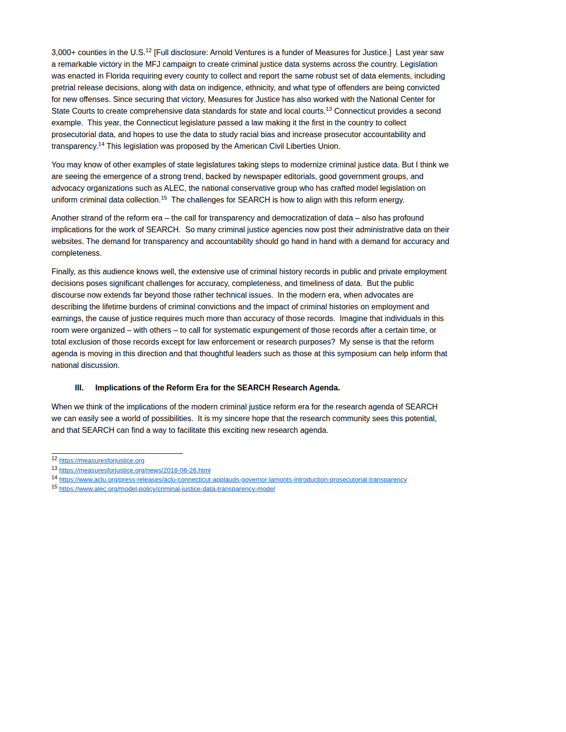3,000+ counties in the U.S.12 [Full disclosure: Arnold Ventures is a funder of Measures for Justice.] Last year saw a remarkable victory in the MFJ campaign to create criminal justice data systems across the country. Legislation was enacted in Florida requiring every county to collect and report the same robust set of data elements, including pretrial release decisions, along with data on indigence, ethnicity, and what type of offenders are being convicted for new offenses. Since securing that victory, Measures for Justice has also worked with the National Center for State Courts to create comprehensive data standards for state and local courts.13 Connecticut provides a second example. This year, the Connecticut legislature passed a law making it the first in the country to collect prosecutorial data, and hopes to use the data to study racial bias and increase prosecutor accountability and transparency.14 This legislation was proposed by the American Civil Liberties Union.
You may know of other examples of state legislatures taking steps to modernize criminal justice data. But I think we are seeing the emergence of a strong trend, backed by newspaper editorials, good government groups, and advocacy organizations such as ALEC, the national conservative group who has crafted model legislation on uniform criminal data collection.15 The challenges for SEARCH is how to align with this reform energy.
Another strand of the reform era – the call for transparency and democratization of data – also has profound implications for the work of SEARCH. So many criminal justice agencies now post their administrative data on their websites. The demand for transparency and accountability should go hand in hand with a demand for accuracy and completeness.
Finally, as this audience knows well, the extensive use of criminal history records in public and private employment decisions poses significant challenges for accuracy, completeness, and timeliness of data. But the public discourse now extends far beyond those rather technical issues. In the modern era, when advocates are describing the lifetime burdens of criminal convictions and the impact of criminal histories on employment and earnings, the cause of justice requires much more than accuracy of those records. Imagine that individuals in this room were organized – with others – to call for systematic expungement of those records after a certain time, or total exclusion of those records except for law enforcement or research purposes? My sense is that the reform agenda is moving in this direction and that thoughtful leaders such as those at this symposium can help inform that national discussion.
III. Implications of the Reform Era for the SEARCH Research Agenda.
When we think of the implications of the modern criminal justice reform era for the research agenda of SEARCH we can easily see a world of possibilities. It is my sincere hope that the research community sees this potential, and that SEARCH can find a way to facilitate this exciting new research agenda.
12 https://measuresforjustice.org
13 https://measuresforjustice.org/news/2018-06-26.html
14 https://www.aclu.org/press-releases/aclu-connecticut-applauds-governor-lamonts-introduction-prosecutorial-transparency
15 https://www.alec.org/model-policy/criminal-justice-data-transparency-model